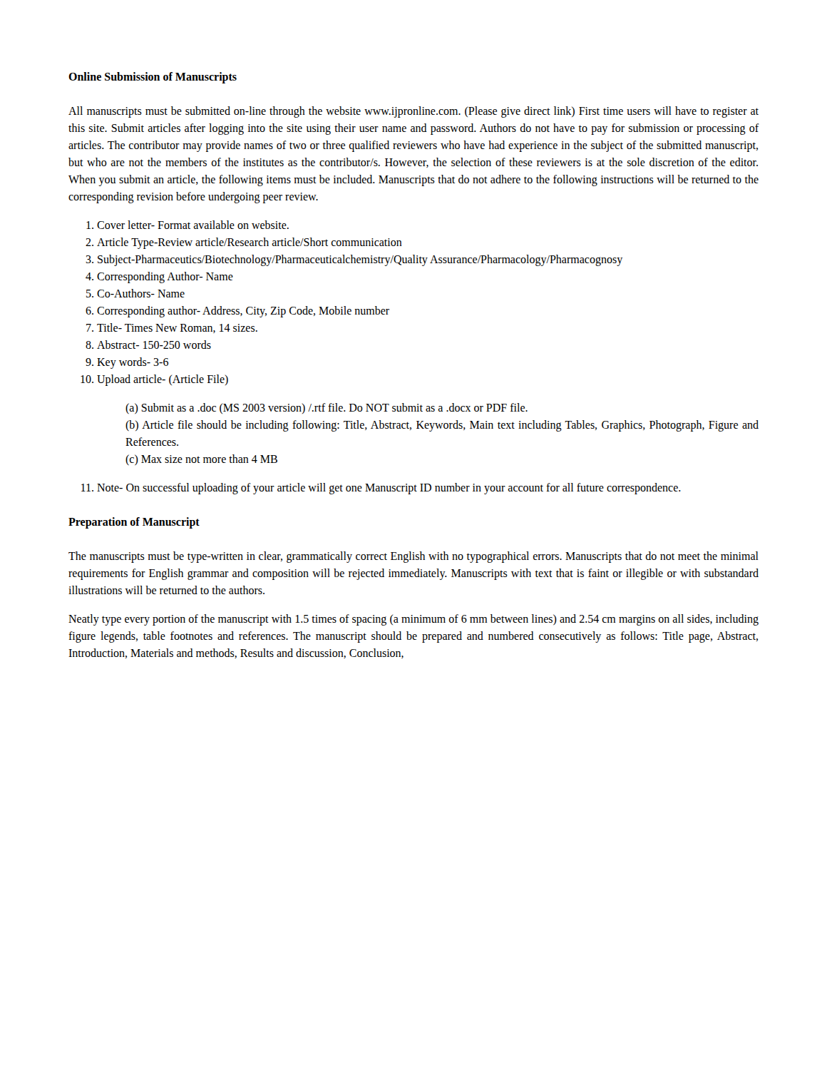Online Submission of Manuscripts
All manuscripts must be submitted on-line through the website www.ijpronline.com. (Please give direct link) First time users will have to register at this site. Submit articles after logging into the site using their user name and password. Authors do not have to pay for submission or processing of articles. The contributor may provide names of two or three qualified reviewers who have had experience in the subject of the submitted manuscript, but who are not the members of the institutes as the contributor/s. However, the selection of these reviewers is at the sole discretion of the editor. When you submit an article, the following items must be included. Manuscripts that do not adhere to the following instructions will be returned to the corresponding revision before undergoing peer review.
Cover letter- Format available on website.
Article Type-Review article/Research article/Short communication
Subject-Pharmaceutics/Biotechnology/Pharmaceuticalchemistry/Quality Assurance/Pharmacology/Pharmacognosy
Corresponding Author- Name
Co-Authors- Name
Corresponding author- Address, City, Zip Code, Mobile number
Title- Times New Roman, 14 sizes.
Abstract- 150-250 words
Key words- 3-6
Upload article- (Article File)
(a) Submit as a .doc (MS 2003 version) /.rtf file. Do NOT submit as a .docx or PDF file.
(b) Article file should be including following: Title, Abstract, Keywords, Main text including Tables, Graphics, Photograph, Figure and References.
(c) Max size not more than 4 MB
Note- On successful uploading of your article will get one Manuscript ID number in your account for all future correspondence.
Preparation of Manuscript
The manuscripts must be type-written in clear, grammatically correct English with no typographical errors. Manuscripts that do not meet the minimal requirements for English grammar and composition will be rejected immediately. Manuscripts with text that is faint or illegible or with substandard illustrations will be returned to the authors.
Neatly type every portion of the manuscript with 1.5 times of spacing (a minimum of 6 mm between lines) and 2.54 cm margins on all sides, including figure legends, table footnotes and references. The manuscript should be prepared and numbered consecutively as follows: Title page, Abstract, Introduction, Materials and methods, Results and discussion, Conclusion,